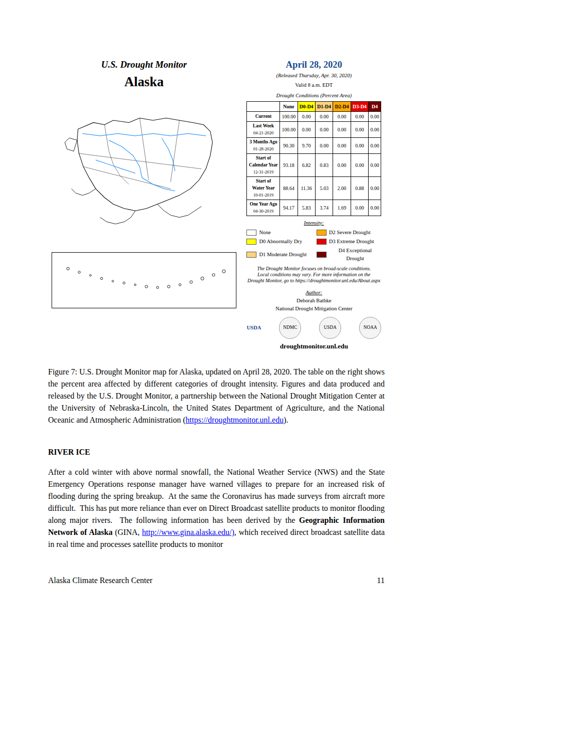U.S. Drought Monitor
Alaska
April 28, 2020
(Released Thursday, Apr. 30, 2020)
Valid 8 a.m. EDT
Drought Conditions (Percent Area)
| | None | D0-D4 | D1-D4 | D2-D4 | D3-D4 | D4 |
| --- | --- | --- | --- | --- | --- | --- |
| Current | 100.00 | 0.00 | 0.00 | 0.00 | 0.00 | 0.00 |
| Last Week 04-21-2020 | 100.00 | 0.00 | 0.00 | 0.00 | 0.00 | 0.00 |
| 3 Months Ago 01-28-2020 | 90.30 | 9.70 | 0.00 | 0.00 | 0.00 | 0.00 |
| Start of Calendar Year 12-31-2019 | 93.18 | 6.82 | 0.83 | 0.00 | 0.00 | 0.00 |
| Start of Water Year 10-01-2019 | 88.64 | 11.36 | 5.03 | 2.00 | 0.88 | 0.00 |
| One Year Ago 04-30-2019 | 94.17 | 5.83 | 3.74 | 1.69 | 0.00 | 0.00 |
Intensity:
None
D2 Severe Drought
D0 Abnormally Dry
D3 Extreme Drought
D1 Moderate Drought
D4 Exceptional Drought
The Drought Monitor focuses on broad-scale conditions.
Local conditions may vary. For more information on the
Drought Monitor, go to https://droughtmonitor.unl.edu/About.aspx
Author:
Deborah Bathke
National Drought Mitigation Center
USDA
NDMC
USDA
NOAA
droughtmonitor.unl.edu
Figure 7: U.S. Drought Monitor map for Alaska, updated on April 28, 2020. The table on the right shows the percent area affected by different categories of drought intensity. Figures and data produced and released by the U.S. Drought Monitor, a partnership between the National Drought Mitigation Center at the University of Nebraska-Lincoln, the United States Department of Agriculture, and the National Oceanic and Atmospheric Administration (https://droughtmonitor.unl.edu).
RIVER ICE
After a cold winter with above normal snowfall, the National Weather Service (NWS) and the State Emergency Operations response manager have warned villages to prepare for an increased risk of flooding during the spring breakup. At the same the Coronavirus has made surveys from aircraft more difficult. This has put more reliance than ever on Direct Broadcast satellite products to monitor flooding along major rivers. The following information has been derived by the Geographic Information Network of Alaska (GINA, http://www.gina.alaska.edu/), which received direct broadcast satellite data in real time and processes satellite products to monitor
Alaska Climate Research Center
11